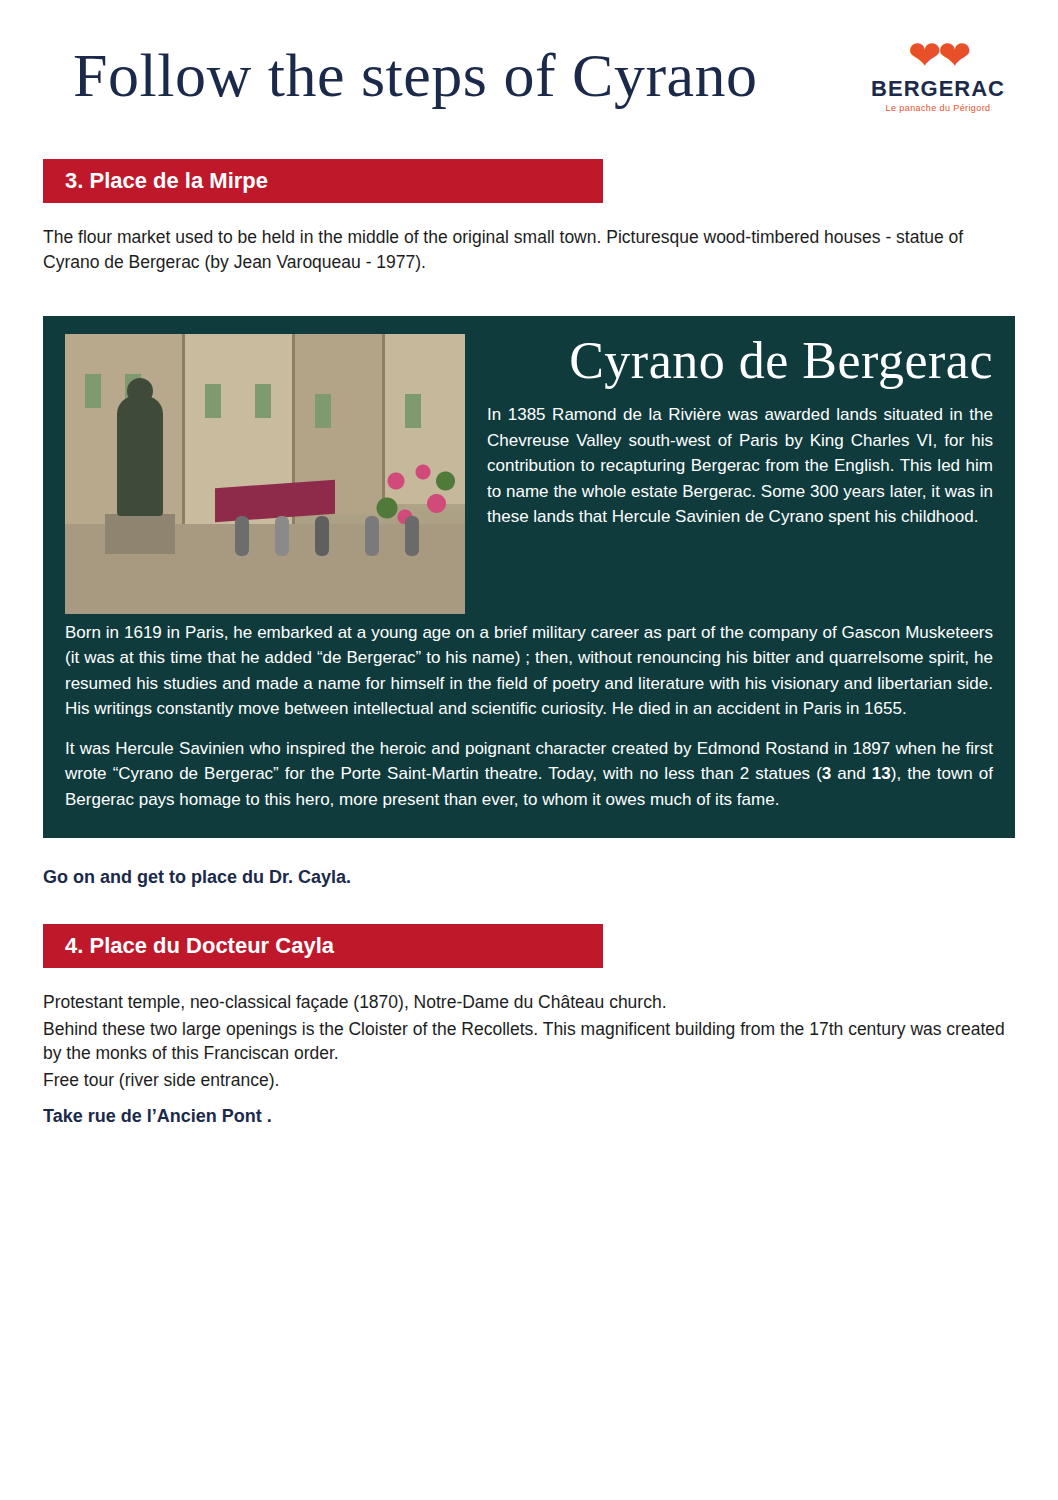Follow the steps of Cyrano
❤❤
BERGERAC
Le panache du Périgord
3. Place de la Mirpe
The flour market used to be held in the middle of the original small town. Picturesque wood-timbered houses - statue of Cyrano de Bergerac (by Jean Varoqueau - 1977).
Cyrano de Bergerac
In 1385 Ramond de la Rivière was awarded lands situated in the Chevreuse Valley south-west of Paris by King Charles VI, for his contribution to recapturing Bergerac from the English. This led him to name the whole estate Bergerac. Some 300 years later, it was in these lands that Hercule Savinien de Cyrano spent his childhood.
Born in 1619 in Paris, he embarked at a young age on a brief military career as part of the company of Gascon Musketeers (it was at this time that he added “de Bergerac” to his name) ; then, without renouncing his bitter and quarrelsome spirit, he resumed his studies and made a name for himself in the field of poetry and literature with his visionary and libertarian side. His writings constantly move between intellectual and scientific curiosity. He died in an accident in Paris in 1655.
It was Hercule Savinien who inspired the heroic and poignant character created by Edmond Rostand in 1897 when he first wrote “Cyrano de Bergerac” for the Porte Saint-Martin theatre. Today, with no less than 2 statues (3 and 13), the town of Bergerac pays homage to this hero, more present than ever, to whom it owes much of its fame.
Go on and get to place du Dr. Cayla.
4. Place du Docteur Cayla
Protestant temple, neo-classical façade (1870), Notre-Dame du Château church.
Behind these two large openings is the Cloister of the Recollets. This magnificent building from the 17th century was created by the monks of this Franciscan order.
Free tour (river side entrance).
Take rue de l’Ancien Pont .